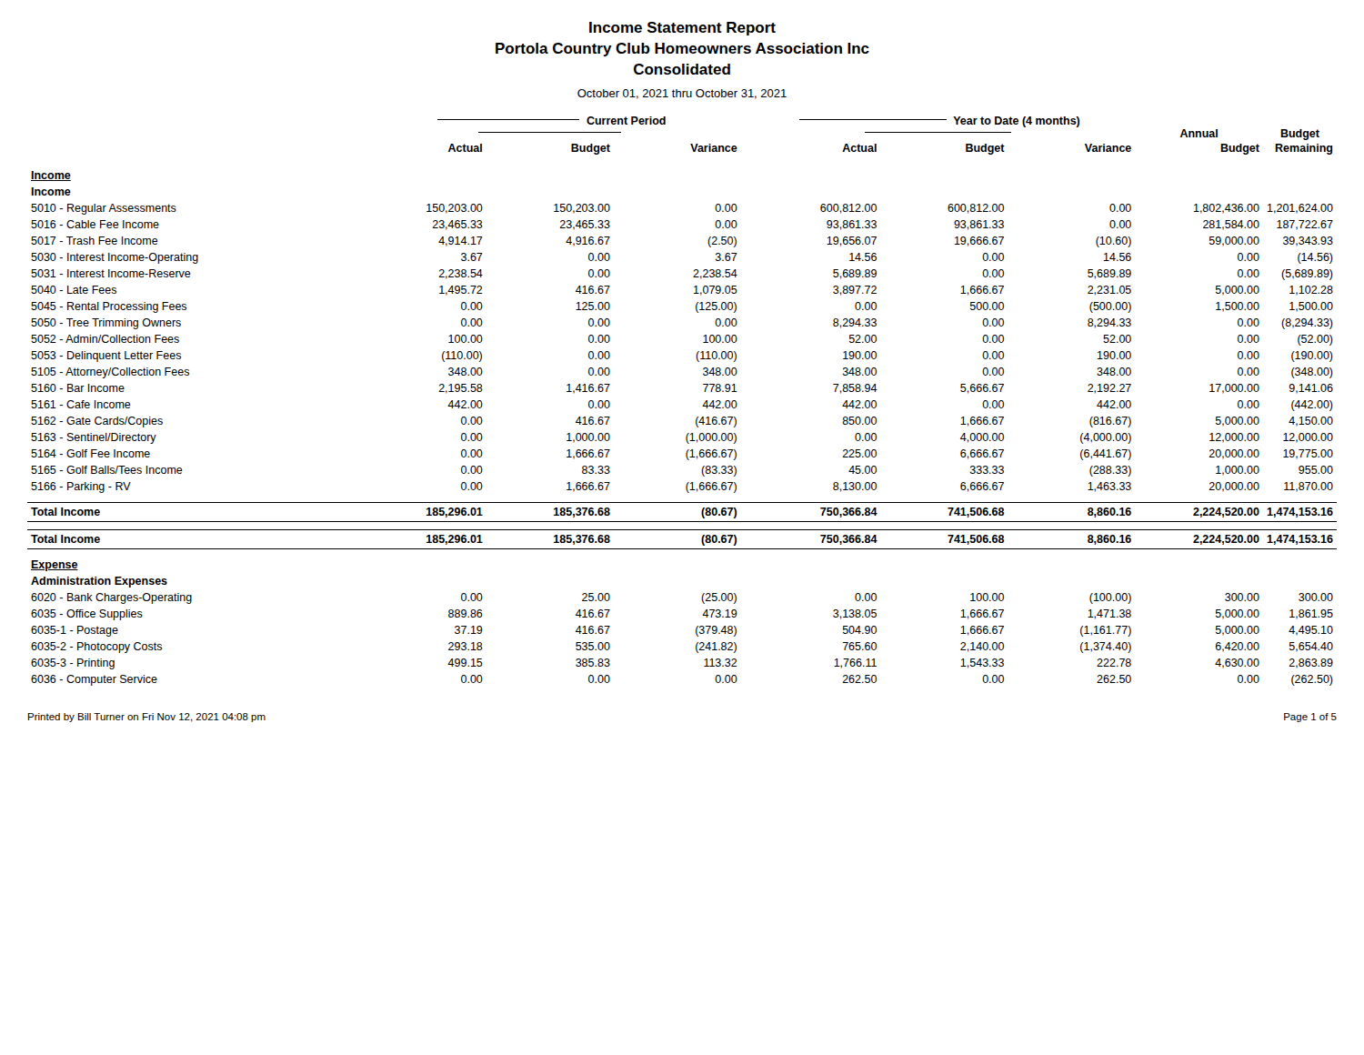Income Statement Report
Portola Country Club Homeowners Association Inc
Consolidated
October 01, 2021 thru October 31, 2021
| | Current Period | Year to Date (4 months) | Annual | Budget |
| --- | --- | --- | --- | --- |
| | Actual | Budget | Variance | Actual | Budget | Variance | Budget | Remaining |
| Income |
| Income |
| 5010 - Regular Assessments | 150,203.00 | 150,203.00 | 0.00 | 600,812.00 | 600,812.00 | 0.00 | 1,802,436.00 | 1,201,624.00 |
| 5016 - Cable Fee Income | 23,465.33 | 23,465.33 | 0.00 | 93,861.33 | 93,861.33 | 0.00 | 281,584.00 | 187,722.67 |
| 5017 - Trash Fee Income | 4,914.17 | 4,916.67 | (2.50) | 19,656.07 | 19,666.67 | (10.60) | 59,000.00 | 39,343.93 |
| 5030 - Interest Income-Operating | 3.67 | 0.00 | 3.67 | 14.56 | 0.00 | 14.56 | 0.00 | (14.56) |
| 5031 - Interest Income-Reserve | 2,238.54 | 0.00 | 2,238.54 | 5,689.89 | 0.00 | 5,689.89 | 0.00 | (5,689.89) |
| 5040 - Late Fees | 1,495.72 | 416.67 | 1,079.05 | 3,897.72 | 1,666.67 | 2,231.05 | 5,000.00 | 1,102.28 |
| 5045 - Rental Processing Fees | 0.00 | 125.00 | (125.00) | 0.00 | 500.00 | (500.00) | 1,500.00 | 1,500.00 |
| 5050 - Tree Trimming Owners | 0.00 | 0.00 | 0.00 | 8,294.33 | 0.00 | 8,294.33 | 0.00 | (8,294.33) |
| 5052 - Admin/Collection Fees | 100.00 | 0.00 | 100.00 | 52.00 | 0.00 | 52.00 | 0.00 | (52.00) |
| 5053 - Delinquent Letter Fees | (110.00) | 0.00 | (110.00) | 190.00 | 0.00 | 190.00 | 0.00 | (190.00) |
| 5105 - Attorney/Collection Fees | 348.00 | 0.00 | 348.00 | 348.00 | 0.00 | 348.00 | 0.00 | (348.00) |
| 5160 - Bar Income | 2,195.58 | 1,416.67 | 778.91 | 7,858.94 | 5,666.67 | 2,192.27 | 17,000.00 | 9,141.06 |
| 5161 - Cafe Income | 442.00 | 0.00 | 442.00 | 442.00 | 0.00 | 442.00 | 0.00 | (442.00) |
| 5162 - Gate Cards/Copies | 0.00 | 416.67 | (416.67) | 850.00 | 1,666.67 | (816.67) | 5,000.00 | 4,150.00 |
| 5163 - Sentinel/Directory | 0.00 | 1,000.00 | (1,000.00) | 0.00 | 4,000.00 | (4,000.00) | 12,000.00 | 12,000.00 |
| 5164 - Golf Fee Income | 0.00 | 1,666.67 | (1,666.67) | 225.00 | 6,666.67 | (6,441.67) | 20,000.00 | 19,775.00 |
| 5165 - Golf Balls/Tees Income | 0.00 | 83.33 | (83.33) | 45.00 | 333.33 | (288.33) | 1,000.00 | 955.00 |
| 5166 - Parking - RV | 0.00 | 1,666.67 | (1,666.67) | 8,130.00 | 6,666.67 | 1,463.33 | 20,000.00 | 11,870.00 |
| Total Income | 185,296.01 | 185,376.68 | (80.67) | 750,366.84 | 741,506.68 | 8,860.16 | 2,224,520.00 | 1,474,153.16 |
| Total Income | 185,296.01 | 185,376.68 | (80.67) | 750,366.84 | 741,506.68 | 8,860.16 | 2,224,520.00 | 1,474,153.16 |
| Expense |
| Administration Expenses |
| 6020 - Bank Charges-Operating | 0.00 | 25.00 | (25.00) | 0.00 | 100.00 | (100.00) | 300.00 | 300.00 |
| 6035 - Office Supplies | 889.86 | 416.67 | 473.19 | 3,138.05 | 1,666.67 | 1,471.38 | 5,000.00 | 1,861.95 |
| 6035-1 - Postage | 37.19 | 416.67 | (379.48) | 504.90 | 1,666.67 | (1,161.77) | 5,000.00 | 4,495.10 |
| 6035-2 - Photocopy Costs | 293.18 | 535.00 | (241.82) | 765.60 | 2,140.00 | (1,374.40) | 6,420.00 | 5,654.40 |
| 6035-3 - Printing | 499.15 | 385.83 | 113.32 | 1,766.11 | 1,543.33 | 222.78 | 4,630.00 | 2,863.89 |
| 6036 - Computer Service | 0.00 | 0.00 | 0.00 | 262.50 | 0.00 | 262.50 | 0.00 | (262.50) |
Printed by Bill Turner on Fri Nov 12, 2021 04:08 pm Page 1 of 5